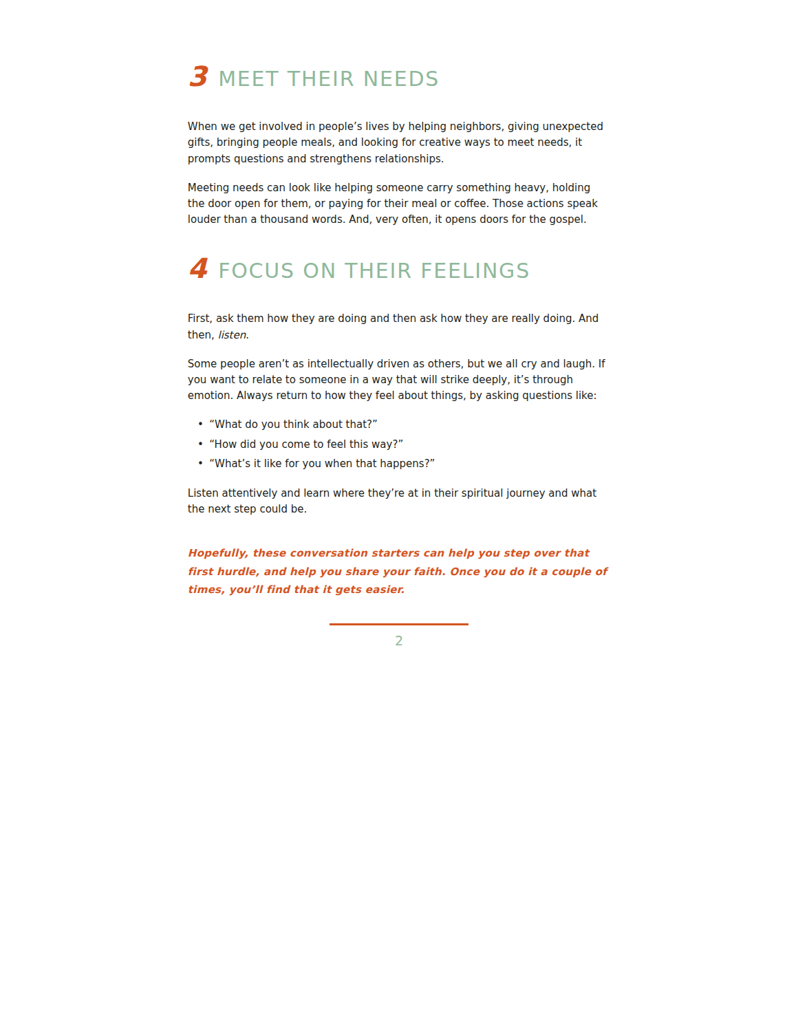3 Meet Their Needs
When we get involved in people’s lives by helping neighbors, giving unexpected gifts, bringing people meals, and looking for creative ways to meet needs, it prompts questions and strengthens relationships.
Meeting needs can look like helping someone carry something heavy, holding the door open for them, or paying for their meal or coffee. Those actions speak louder than a thousand words. And, very often, it opens doors for the gospel.
4 Focus on Their Feelings
First, ask them how they are doing and then ask how they are really doing. And then, listen.
Some people aren’t as intellectually driven as others, but we all cry and laugh. If you want to relate to someone in a way that will strike deeply, it’s through emotion. Always return to how they feel about things, by asking questions like:
“What do you think about that?”
“How did you come to feel this way?”
“What’s it like for you when that happens?”
Listen attentively and learn where they’re at in their spiritual journey and what the next step could be.
Hopefully, these conversation starters can help you step over that first hurdle, and help you share your faith. Once you do it a couple of times, you’ll find that it gets easier.
2